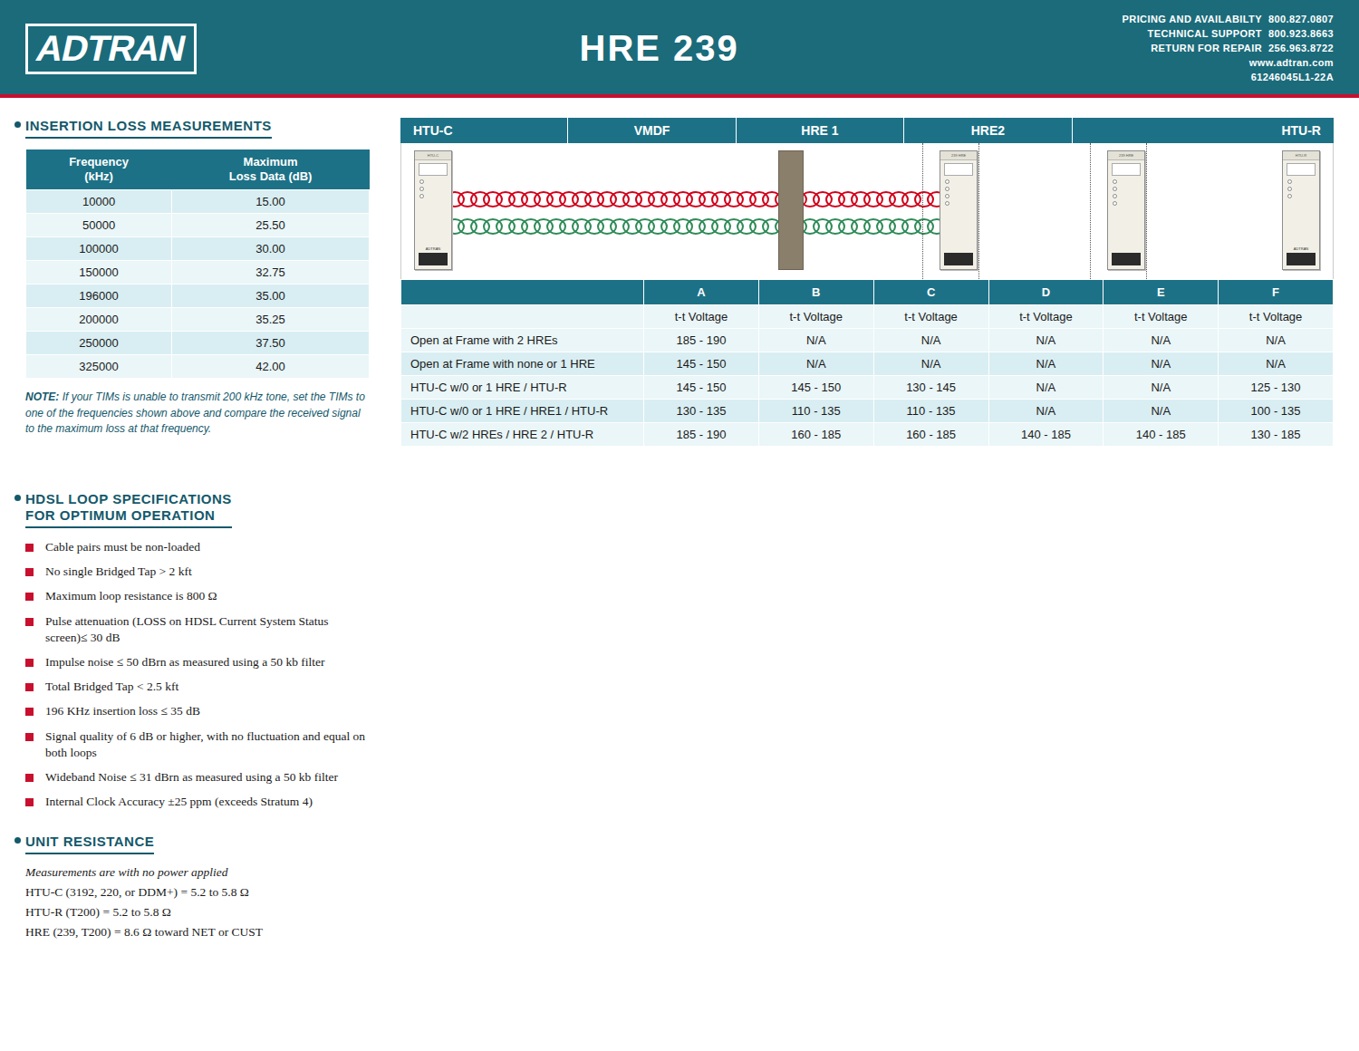ADTRAN
HRE 239
PRICING AND AVAILABILTY 800.827.0807
TECHNICAL SUPPORT 800.923.8663
RETURN FOR REPAIR 256.963.8722
www.adtran.com
61246045L1-22A
INSERTION LOSS MEASUREMENTS
| Frequency (kHz) | Maximum Loss Data (dB) |
| --- | --- |
| 10000 | 15.00 |
| 50000 | 25.50 |
| 100000 | 30.00 |
| 150000 | 32.75 |
| 196000 | 35.00 |
| 200000 | 35.25 |
| 250000 | 37.50 |
| 325000 | 42.00 |
NOTE: If your TIMs is unable to transmit 200 kHz tone, set the TIMs to one of the frequencies shown above and compare the received signal to the maximum loss at that frequency.
HDSL LOOP SPECIFICATIONS
FOR OPTIMUM OPERATION
Cable pairs must be non-loaded
No single Bridged Tap > 2 kft
Maximum loop resistance is 800 Ω
Pulse attenuation (LOSS on HDSL Current System Status screen) 30 dB
Impulse noise 50 dBrn as measured using a 50 kb filter
Total Bridged Tap < 2.5 kft
196 KHz insertion loss 35 dB
Signal quality of 6 dB or higher, with no fluctuation and equal on both loops
Wideband Noise 31 dBrn as measured using a 50 kb filter
Internal Clock Accuracy ±25 ppm (exceeds Stratum 4)
UNIT RESISTANCE
Measurements are with no power applied
HTU-C (3192, 220, or DDM+) = 5.2 to 5.8 Ω
HTU-R (T200) = 5.2 to 5.8 Ω
HRE (239, T200) = 8.6 Ω toward NET or CUST
HTU-C
VMDF
HRE 1
HRE2
HTU-R
HTU-C
ADTRAN
239 HRE
239 HRE
HTU-R
ADTRAN
| | A | B | C | D | E | F |
| --- | --- | --- | --- | --- | --- | --- |
| | t-t Voltage | t-t Voltage | t-t Voltage | t-t Voltage | t-t Voltage | t-t Voltage |
| Open at Frame with 2 HREs | 185 - 190 | N/A | N/A | N/A | N/A | N/A |
| Open at Frame with none or 1 HRE | 145 - 150 | N/A | N/A | N/A | N/A | N/A |
| HTU-C w/0 or 1 HRE / HTU-R | 145 - 150 | 145 - 150 | 130 - 145 | N/A | N/A | 125 - 130 |
| HTU-C w/0 or 1 HRE / HRE1 / HTU-R | 130 - 135 | 110 - 135 | 110 - 135 | N/A | N/A | 100 - 135 |
| HTU-C w/2 HREs / HRE 2 / HTU-R | 185 - 190 | 160 - 185 | 160 - 185 | 140 - 185 | 140 - 185 | 130 - 185 |